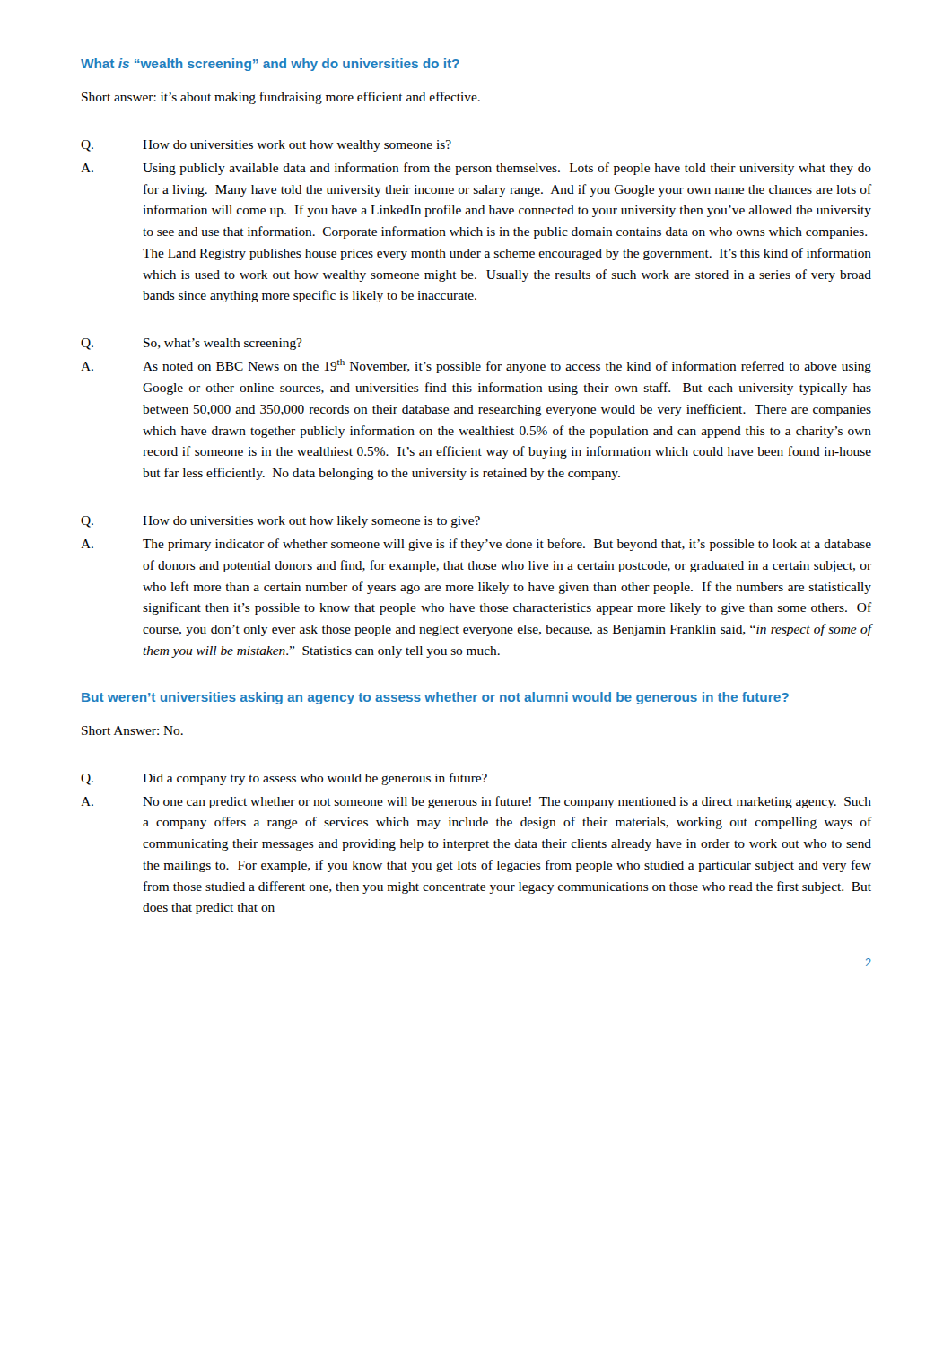What is “wealth screening” and why do universities do it?
Short answer: it’s about making fundraising more efficient and effective.
Q.
How do universities work out how wealthy someone is?
A.
Using publicly available data and information from the person themselves. Lots of people have told their university what they do for a living. Many have told the university their income or salary range. And if you Google your own name the chances are lots of information will come up. If you have a LinkedIn profile and have connected to your university then you’ve allowed the university to see and use that information. Corporate information which is in the public domain contains data on who owns which companies. The Land Registry publishes house prices every month under a scheme encouraged by the government. It’s this kind of information which is used to work out how wealthy someone might be. Usually the results of such work are stored in a series of very broad bands since anything more specific is likely to be inaccurate.
Q.
So, what’s wealth screening?
A.
As noted on BBC News on the 19th November, it’s possible for anyone to access the kind of information referred to above using Google or other online sources, and universities find this information using their own staff. But each university typically has between 50,000 and 350,000 records on their database and researching everyone would be very inefficient. There are companies which have drawn together publicly information on the wealthiest 0.5% of the population and can append this to a charity’s own record if someone is in the wealthiest 0.5%. It’s an efficient way of buying in information which could have been found in-house but far less efficiently. No data belonging to the university is retained by the company.
Q.
How do universities work out how likely someone is to give?
A.
The primary indicator of whether someone will give is if they’ve done it before. But beyond that, it’s possible to look at a database of donors and potential donors and find, for example, that those who live in a certain postcode, or graduated in a certain subject, or who left more than a certain number of years ago are more likely to have given than other people. If the numbers are statistically significant then it’s possible to know that people who have those characteristics appear more likely to give than some others. Of course, you don’t only ever ask those people and neglect everyone else, because, as Benjamin Franklin said, “in respect of some of them you will be mistaken.” Statistics can only tell you so much.
But weren’t universities asking an agency to assess whether or not alumni would be generous in the future?
Short Answer: No.
Q.
Did a company try to assess who would be generous in future?
A.
No one can predict whether or not someone will be generous in future! The company mentioned is a direct marketing agency. Such a company offers a range of services which may include the design of their materials, working out compelling ways of communicating their messages and providing help to interpret the data their clients already have in order to work out who to send the mailings to. For example, if you know that you get lots of legacies from people who studied a particular subject and very few from those studied a different one, then you might concentrate your legacy communications on those who read the first subject. But does that predict that on
2